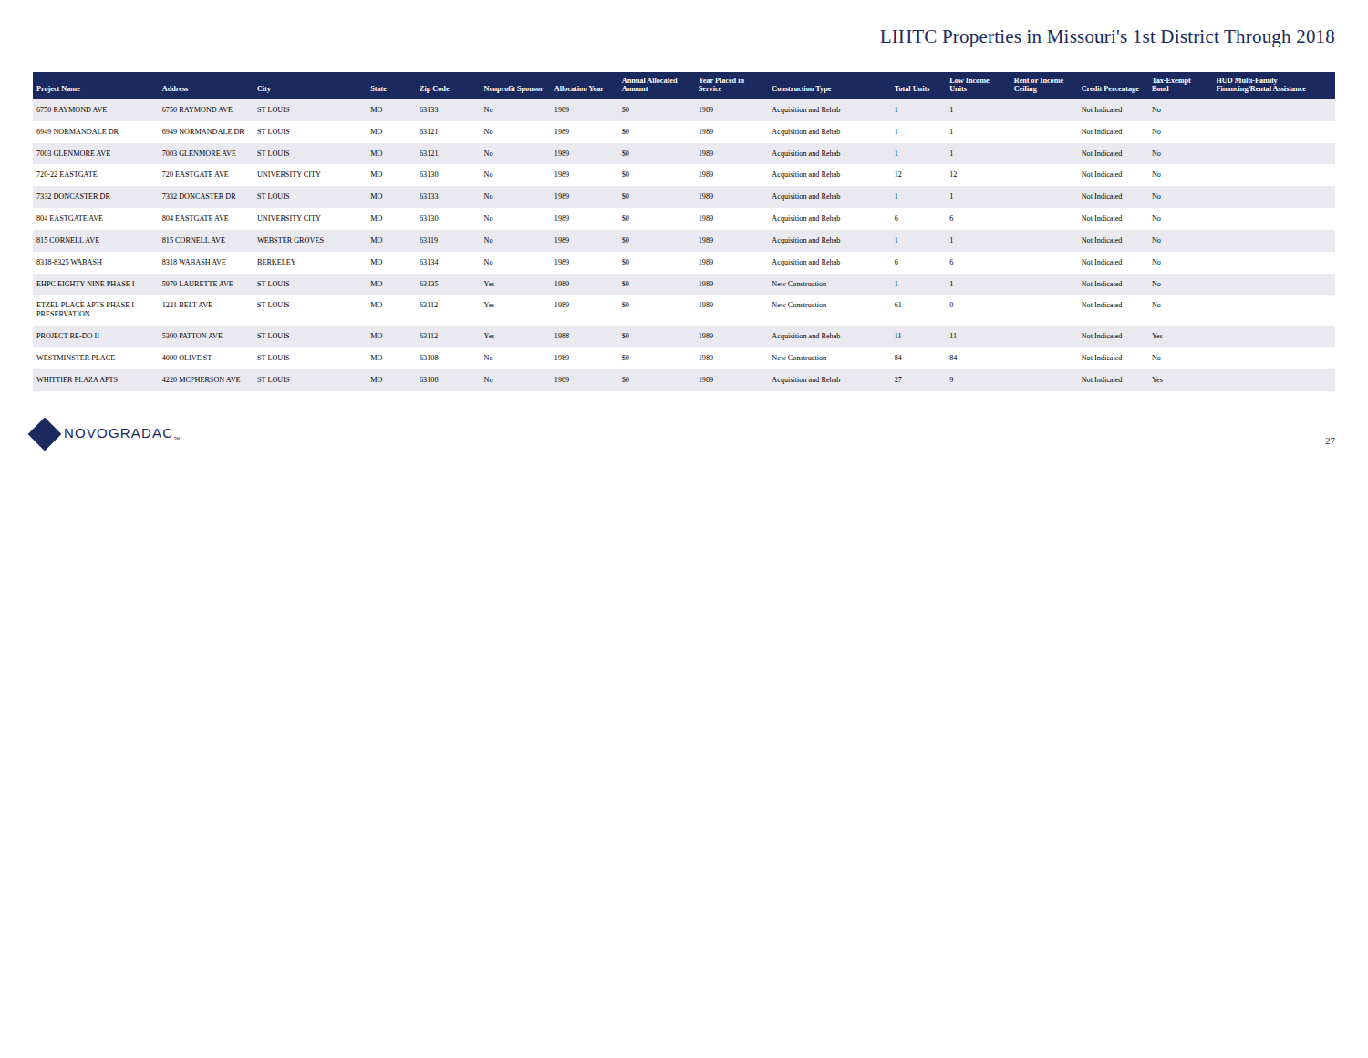LIHTC Properties in Missouri's 1st District Through 2018
| Project Name | Address | City | State | Zip Code | Nonprofit Sponsor | Allocation Year | Annual Allocated Amount | Year Placed in Service | Construction Type | Total Units | Low Income Units | Rent or Income Ceiling | Credit Percentage | Tax-Exempt Bond | HUD Multi-Family Financing/Rental Assistance |
| --- | --- | --- | --- | --- | --- | --- | --- | --- | --- | --- | --- | --- | --- | --- | --- |
| 6750 RAYMOND AVE | 6750 RAYMOND AVE | ST LOUIS | MO | 63133 | No | 1989 | $0 | 1989 | Acquisition and Rehab | 1 | 1 | | Not Indicated | No | |
| 6949 NORMANDALE DR | 6949 NORMANDALE DR | ST LOUIS | MO | 63121 | No | 1989 | $0 | 1989 | Acquisition and Rehab | 1 | 1 | | Not Indicated | No | |
| 7003 GLENMORE AVE | 7003 GLENMORE AVE | ST LOUIS | MO | 63121 | No | 1989 | $0 | 1989 | Acquisition and Rehab | 1 | 1 | | Not Indicated | No | |
| 720-22 EASTGATE | 720 EASTGATE AVE | UNIVERSITY CITY | MO | 63130 | No | 1989 | $0 | 1989 | Acquisition and Rehab | 12 | 12 | | Not Indicated | No | |
| 7332 DONCASTER DR | 7332 DONCASTER DR | ST LOUIS | MO | 63133 | No | 1989 | $0 | 1989 | Acquisition and Rehab | 1 | 1 | | Not Indicated | No | |
| 804 EASTGATE AVE | 804 EASTGATE AVE | UNIVERSITY CITY | MO | 63130 | No | 1989 | $0 | 1989 | Acquisition and Rehab | 6 | 6 | | Not Indicated | No | |
| 815 CORNELL AVE | 815 CORNELL AVE | WEBSTER GROVES | MO | 63119 | No | 1989 | $0 | 1989 | Acquisition and Rehab | 1 | 1 | | Not Indicated | No | |
| 8318-8325 WABASH | 8318 WABASH AVE | BERKELEY | MO | 63134 | No | 1989 | $0 | 1989 | Acquisition and Rehab | 6 | 6 | | Not Indicated | No | |
| EHPC EIGHTY NINE PHASE I | 5979 LAURETTE AVE | ST LOUIS | MO | 63135 | Yes | 1989 | $0 | 1989 | New Construction | 1 | 1 | | Not Indicated | No | |
| ETZEL PLACE APTS PHASE I PRESERVATION | 1221 BELT AVE | ST LOUIS | MO | 63112 | Yes | 1989 | $0 | 1989 | New Construction | 61 | 0 | | Not Indicated | No | |
| PROJECT RE-DO II | 5300 PATTON AVE | ST LOUIS | MO | 63112 | Yes | 1988 | $0 | 1989 | Acquisition and Rehab | 11 | 11 | | Not Indicated | Yes | |
| WESTMINSTER PLACE | 4000 OLIVE ST | ST LOUIS | MO | 63108 | No | 1989 | $0 | 1989 | New Construction | 84 | 84 | | Not Indicated | No | |
| WHITTIER PLAZA APTS | 4220 MCPHERSON AVE | ST LOUIS | MO | 63108 | No | 1989 | $0 | 1989 | Acquisition and Rehab | 27 | 9 | | Not Indicated | Yes | |
NOVOGRADAC™
27